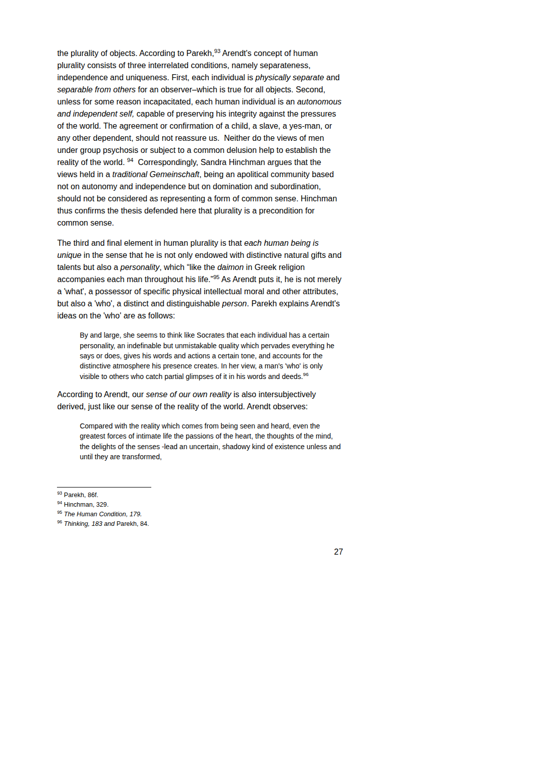the plurality of objects. According to Parekh,93 Arendt's concept of human plurality consists of three interrelated conditions, namely separateness, independence and uniqueness. First, each individual is physically separate and separable from others for an observer–which is true for all objects. Second, unless for some reason incapacitated, each human individual is an autonomous and independent self, capable of preserving his integrity against the pressures of the world. The agreement or confirmation of a child, a slave, a yes-man, or any other dependent, should not reassure us. Neither do the views of men under group psychosis or subject to a common delusion help to establish the reality of the world. 94 Correspondingly, Sandra Hinchman argues that the views held in a traditional Gemeinschaft, being an apolitical community based not on autonomy and independence but on domination and subordination, should not be considered as representing a form of common sense. Hinchman thus confirms the thesis defended here that plurality is a precondition for common sense.
The third and final element in human plurality is that each human being is unique in the sense that he is not only endowed with distinctive natural gifts and talents but also a personality, which “like the daimon in Greek religion accompanies each man throughout his life.”95 As Arendt puts it, he is not merely a 'what', a possessor of specific physical intellectual moral and other attributes, but also a 'who', a distinct and distinguishable person. Parekh explains Arendt's ideas on the 'who' are as follows:
By and large, she seems to think like Socrates that each individual has a certain personality, an indefinable but unmistakable quality which pervades everything he says or does, gives his words and actions a certain tone, and accounts for the distinctive atmosphere his presence creates. In her view, a man's 'who' is only visible to others who catch partial glimpses of it in his words and deeds.96
According to Arendt, our sense of our own reality is also intersubjectively derived, just like our sense of the reality of the world. Arendt observes:
Compared with the reality which comes from being seen and heard, even the greatest forces of intimate life the passions of the heart, the thoughts of the mind, the delights of the senses -lead an uncertain, shadowy kind of existence unless and until they are transformed,
93 Parekh, 86f.
94 Hinchman, 329.
95 The Human Condition, 179.
96 Thinking, 183 and Parekh, 84.
27